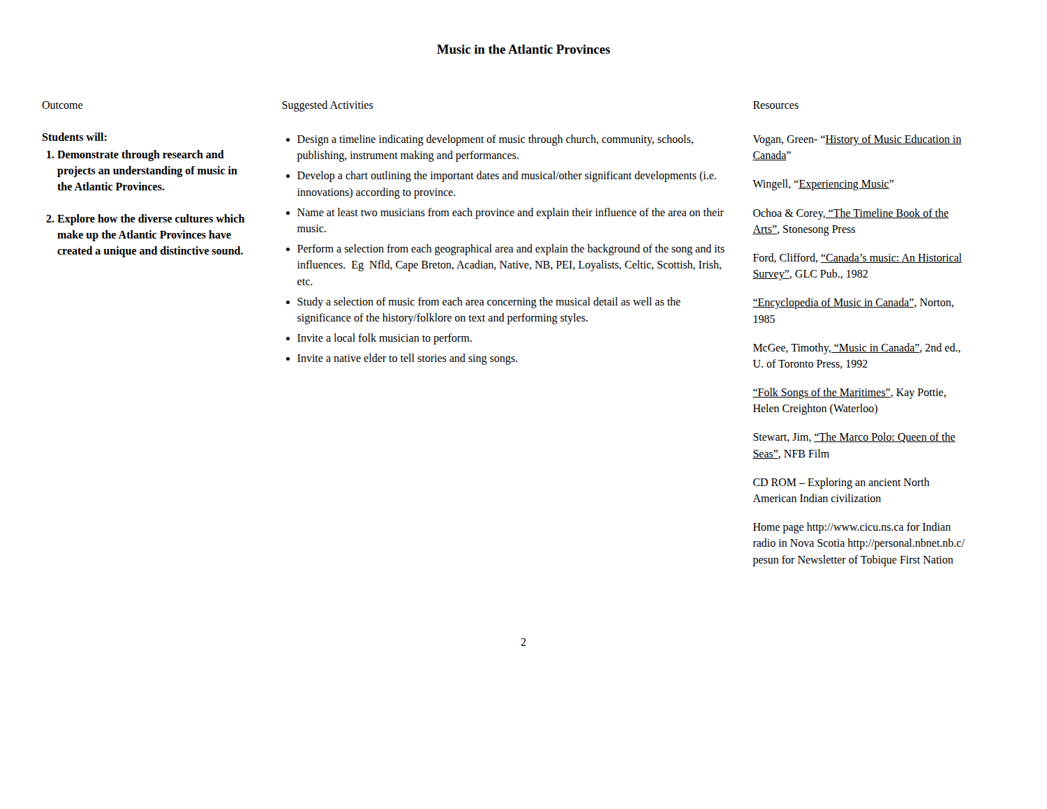Music in the Atlantic Provinces
Outcome
Students will:
Demonstrate through research and projects an understanding of music in the Atlantic Provinces.
Explore how the diverse cultures which make up the Atlantic Provinces have created a unique and distinctive sound.
Suggested Activities
Design a timeline indicating development of music through church, community, schools, publishing, instrument making and performances.
Develop a chart outlining the important dates and musical/other significant developments (i.e. innovations) according to province.
Name at least two musicians from each province and explain their influence of the area on their music.
Perform a selection from each geographical area and explain the background of the song and its influences. Eg Nfld, Cape Breton, Acadian, Native, NB, PEI, Loyalists, Celtic, Scottish, Irish, etc.
Study a selection of music from each area concerning the musical detail as well as the significance of the history/folklore on text and performing styles.
Invite a local folk musician to perform.
Invite a native elder to tell stories and sing songs.
Resources
Vogan, Green- “History of Music Education in Canada”
Wingell, “Experiencing Music”
Ochoa & Corey, “The Timeline Book of the Arts”, Stonesong Press
Ford, Clifford, “Canada’s music: An Historical Survey”, GLC Pub., 1982
“Encyclopedia of Music in Canada”, Norton, 1985
McGee, Timothy, “Music in Canada”, 2nd ed., U. of Toronto Press, 1992
“Folk Songs of the Maritimes”, Kay Pottie, Helen Creighton (Waterloo)
Stewart, Jim, “The Marco Polo: Queen of the Seas”, NFB Film
CD ROM – Exploring an ancient North American Indian civilization
Home page http://www.cicu.ns.ca for Indian radio in Nova Scotia http://personal.nbnet.nb.c/ pesun for Newsletter of Tobique First Nation
2